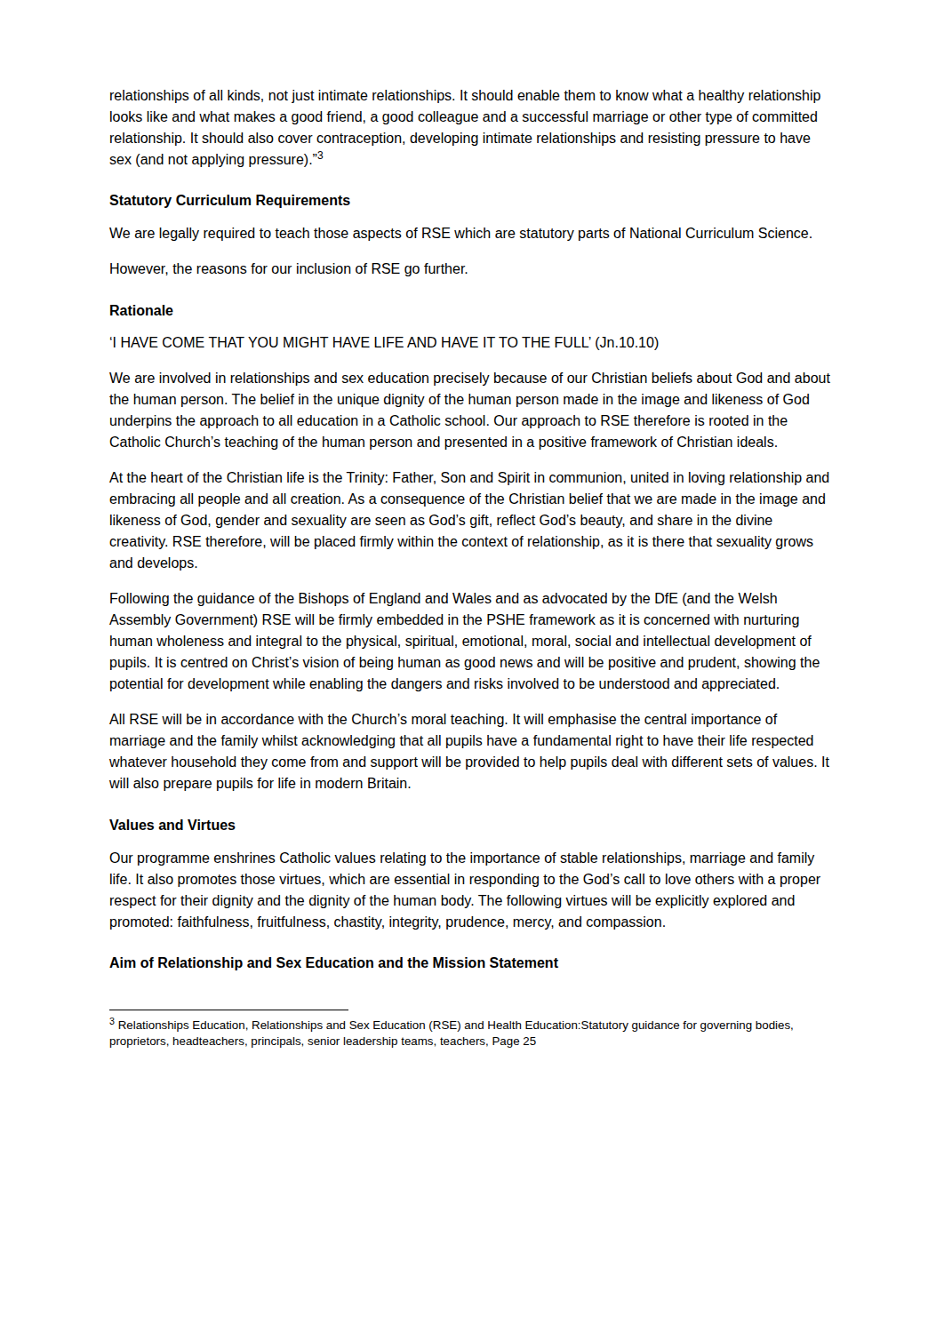relationships of all kinds, not just intimate relationships. It should enable them to know what a healthy relationship looks like and what makes a good friend, a good colleague and a successful marriage or other type of committed relationship. It should also cover contraception, developing intimate relationships and resisting pressure to have sex (and not applying pressure).”3
Statutory Curriculum Requirements
We are legally required to teach those aspects of RSE which are statutory parts of National Curriculum Science.
However, the reasons for our inclusion of RSE go further.
Rationale
‘I HAVE COME THAT YOU MIGHT HAVE LIFE AND HAVE IT TO THE FULL’ (Jn.10.10)
We are involved in relationships and sex education precisely because of our Christian beliefs about God and about the human person. The belief in the unique dignity of the human person made in the image and likeness of God underpins the approach to all education in a Catholic school. Our approach to RSE therefore is rooted in the Catholic Church’s teaching of the human person and presented in a positive framework of Christian ideals.
At the heart of the Christian life is the Trinity: Father, Son and Spirit in communion, united in loving relationship and embracing all people and all creation. As a consequence of the Christian belief that we are made in the image and likeness of God, gender and sexuality are seen as God’s gift, reflect God’s beauty, and share in the divine creativity. RSE therefore, will be placed firmly within the context of relationship, as it is there that sexuality grows and develops.
Following the guidance of the Bishops of England and Wales and as advocated by the DfE (and the Welsh Assembly Government) RSE will be firmly embedded in the PSHE framework as it is concerned with nurturing human wholeness and integral to the physical, spiritual, emotional, moral, social and intellectual development of pupils. It is centred on Christ’s vision of being human as good news and will be positive and prudent, showing the potential for development while enabling the dangers and risks involved to be understood and appreciated.
All RSE will be in accordance with the Church’s moral teaching. It will emphasise the central importance of marriage and the family whilst acknowledging that all pupils have a fundamental right to have their life respected whatever household they come from and support will be provided to help pupils deal with different sets of values. It will also prepare pupils for life in modern Britain.
Values and Virtues
Our programme enshrines Catholic values relating to the importance of stable relationships, marriage and family life. It also promotes those virtues, which are essential in responding to the God’s call to love others with a proper respect for their dignity and the dignity of the human body. The following virtues will be explicitly explored and promoted: faithfulness, fruitfulness, chastity, integrity, prudence, mercy, and compassion.
Aim of Relationship and Sex Education and the Mission Statement
3 Relationships Education, Relationships and Sex Education (RSE) and Health Education:Statutory guidance for governing bodies, proprietors, headteachers, principals, senior leadership teams, teachers, Page 25